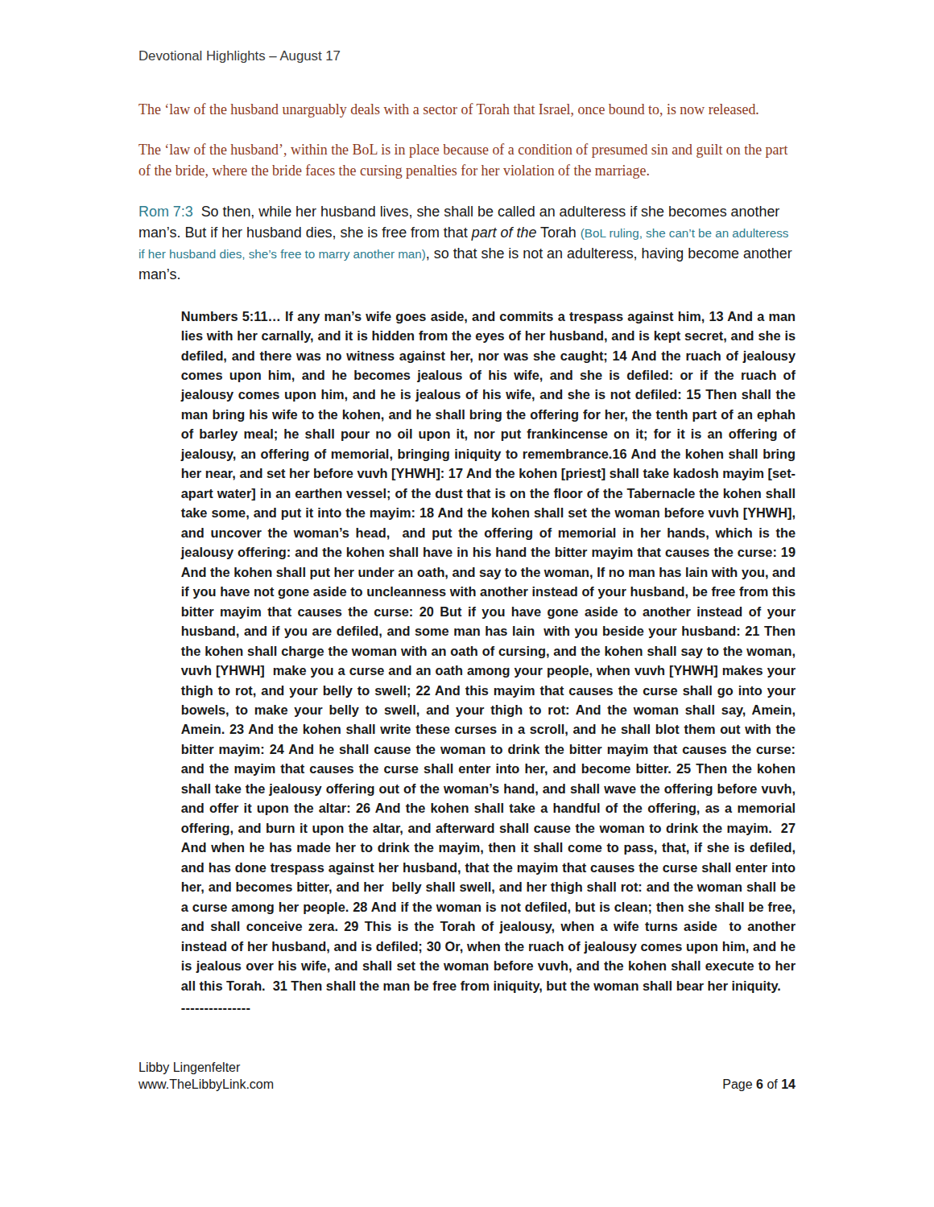Devotional Highlights – August 17
The ‘law of the husband unarguably deals with a sector of Torah that Israel, once bound to, is now released.
The ‘law of the husband’, within the BoL is in place because of a condition of presumed sin and guilt on the part of the bride, where the bride faces the cursing penalties for her violation of the marriage.
Rom 7:3 So then, while her husband lives, she shall be called an adulteress if she becomes another man’s. But if her husband dies, she is free from that part of the Torah (BoL ruling, she can’t be an adulteress if her husband dies, she’s free to marry another man), so that she is not an adulteress, having become another man’s.
Numbers 5:11… If any man’s wife goes aside, and commits a trespass against him, 13 And a man lies with her carnally, and it is hidden from the eyes of her husband, and is kept secret, and she is defiled, and there was no witness against her, nor was she caught; 14 And the ruach of jealousy comes upon him, and he becomes jealous of his wife, and she is defiled: or if the ruach of jealousy comes upon him, and he is jealous of his wife, and she is not defiled: 15 Then shall the man bring his wife to the kohen, and he shall bring the offering for her, the tenth part of an ephah of barley meal; he shall pour no oil upon it, nor put frankincense on it; for it is an offering of jealousy, an offering of memorial, bringing iniquity to remembrance.16 And the kohen shall bring her near, and set her before vuvh [YHWH]: 17 And the kohen [priest] shall take kadosh mayim [set-apart water] in an earthen vessel; of the dust that is on the floor of the Tabernacle the kohen shall take some, and put it into the mayim: 18 And the kohen shall set the woman before vuvh [YHWH], and uncover the woman’s head, and put the offering of memorial in her hands, which is the jealousy offering: and the kohen shall have in his hand the bitter mayim that causes the curse: 19 And the kohen shall put her under an oath, and say to the woman, If no man has lain with you, and if you have not gone aside to uncleanness with another instead of your husband, be free from this bitter mayim that causes the curse: 20 But if you have gone aside to another instead of your husband, and if you are defiled, and some man has lain with you beside your husband: 21 Then the kohen shall charge the woman with an oath of cursing, and the kohen shall say to the woman, vuvh [YHWH] make you a curse and an oath among your people, when vuvh [YHWH] makes your thigh to rot, and your belly to swell; 22 And this mayim that causes the curse shall go into your bowels, to make your belly to swell, and your thigh to rot: And the woman shall say, Amein, Amein. 23 And the kohen shall write these curses in a scroll, and he shall blot them out with the bitter mayim: 24 And he shall cause the woman to drink the bitter mayim that causes the curse: and the mayim that causes the curse shall enter into her, and become bitter. 25 Then the kohen shall take the jealousy offering out of the woman’s hand, and shall wave the offering before vuvh, and offer it upon the altar: 26 And the kohen shall take a handful of the offering, as a memorial offering, and burn it upon the altar, and afterward shall cause the woman to drink the mayim. 27 And when he has made her to drink the mayim, then it shall come to pass, that, if she is defiled, and has done trespass against her husband, that the mayim that causes the curse shall enter into her, and becomes bitter, and her belly shall swell, and her thigh shall rot: and the woman shall be a curse among her people. 28 And if the woman is not defiled, but is clean; then she shall be free, and shall conceive zera. 29 This is the Torah of jealousy, when a wife turns aside to another instead of her husband, and is defiled; 30 Or, when the ruach of jealousy comes upon him, and he is jealous over his wife, and shall set the woman before vuvh, and the kohen shall execute to her all this Torah. 31 Then shall the man be free from iniquity, but the woman shall bear her iniquity. ---------------
Libby Lingenfelter
www.TheLibbyLink.com
Page 6 of 14